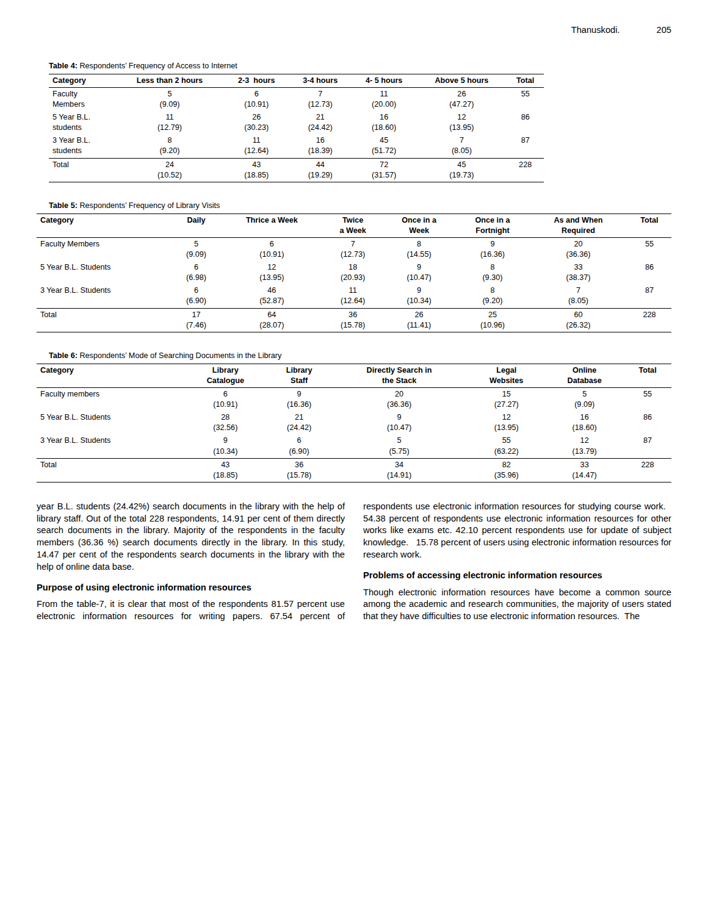Thanuskodi. 205
Table 4: Respondents’ Frequency of Access to Internet
| Category | Less than 2 hours | 2-3 hours | 3-4 hours | 4- 5 hours | Above 5 hours | Total |
| --- | --- | --- | --- | --- | --- | --- |
| Faculty Members | 5 (9.09) | 6 (10.91) | 7 (12.73) | 11 (20.00) | 26 (47.27) | 55 |
| 5 Year B.L. students | 11 (12.79) | 26 (30.23) | 21 (24.42) | 16 (18.60) | 12 (13.95) | 86 |
| 3 Year B.L. students | 8 (9.20) | 11 (12.64) | 16 (18.39) | 45 (51.72) | 7 (8.05) | 87 |
| Total | 24 (10.52) | 43 (18.85) | 44 (19.29) | 72 (31.57) | 45 (19.73) | 228 |
Table 5: Respondents’ Frequency of Library Visits
| Category | Daily | Thrice a Week | Twice a Week | Once in a Week | Once in a Fortnight | As and When Required | Total |
| --- | --- | --- | --- | --- | --- | --- | --- |
| Faculty Members | 5 (9.09) | 6 (10.91) | 7 (12.73) | 8 (14.55) | 9 (16.36) | 20 (36.36) | 55 |
| 5 Year B.L. Students | 6 (6.98) | 12 (13.95) | 18 (20.93) | 9 (10.47) | 8 (9.30) | 33 (38.37) | 86 |
| 3 Year B.L. Students | 6 (6.90) | 46 (52.87) | 11 (12.64) | 9 (10.34) | 8 (9.20) | 7 (8.05) | 87 |
| Total | 17 (7.46) | 64 (28.07) | 36 (15.78) | 26 (11.41) | 25 (10.96) | 60 (26.32) | 228 |
Table 6: Respondents’ Mode of Searching Documents in the Library
| Category | Library Catalogue | Library Staff | Directly Search in the Stack | Legal Websites | Online Database | Total |
| --- | --- | --- | --- | --- | --- | --- |
| Faculty members | 6 (10.91) | 9 (16.36) | 20 (36.36) | 15 (27.27) | 5 (9.09) | 55 |
| 5 Year B.L. Students | 28 (32.56) | 21 (24.42) | 9 (10.47) | 12 (13.95) | 16 (18.60) | 86 |
| 3 Year B.L. Students | 9 (10.34) | 6 (6.90) | 5 (5.75) | 55 (63.22) | 12 (13.79) | 87 |
| Total | 43 (18.85) | 36 (15.78) | 34 (14.91) | 82 (35.96) | 33 (14.47) | 228 |
year B.L. students (24.42%) search documents in the library with the help of library staff. Out of the total 228 respondents, 14.91 per cent of them directly search documents in the library. Majority of the respondents in the faculty members (36.36 %) search documents directly in the library. In this study, 14.47 per cent of the respondents search documents in the library with the help of online data base.
Purpose of using electronic information resources
From the table-7, it is clear that most of the respondents 81.57 percent use electronic information resources for writing papers. 67.54 percent of respondents use electronic information resources for studying course work. 54.38 percent of respondents use electronic information resources for other works like exams etc. 42.10 percent respondents use for update of subject knowledge. 15.78 percent of users using electronic information resources for research work.
Problems of accessing electronic information resources
Though electronic information resources have become a common source among the academic and research communities, the majority of users stated that they have difficulties to use electronic information resources. The